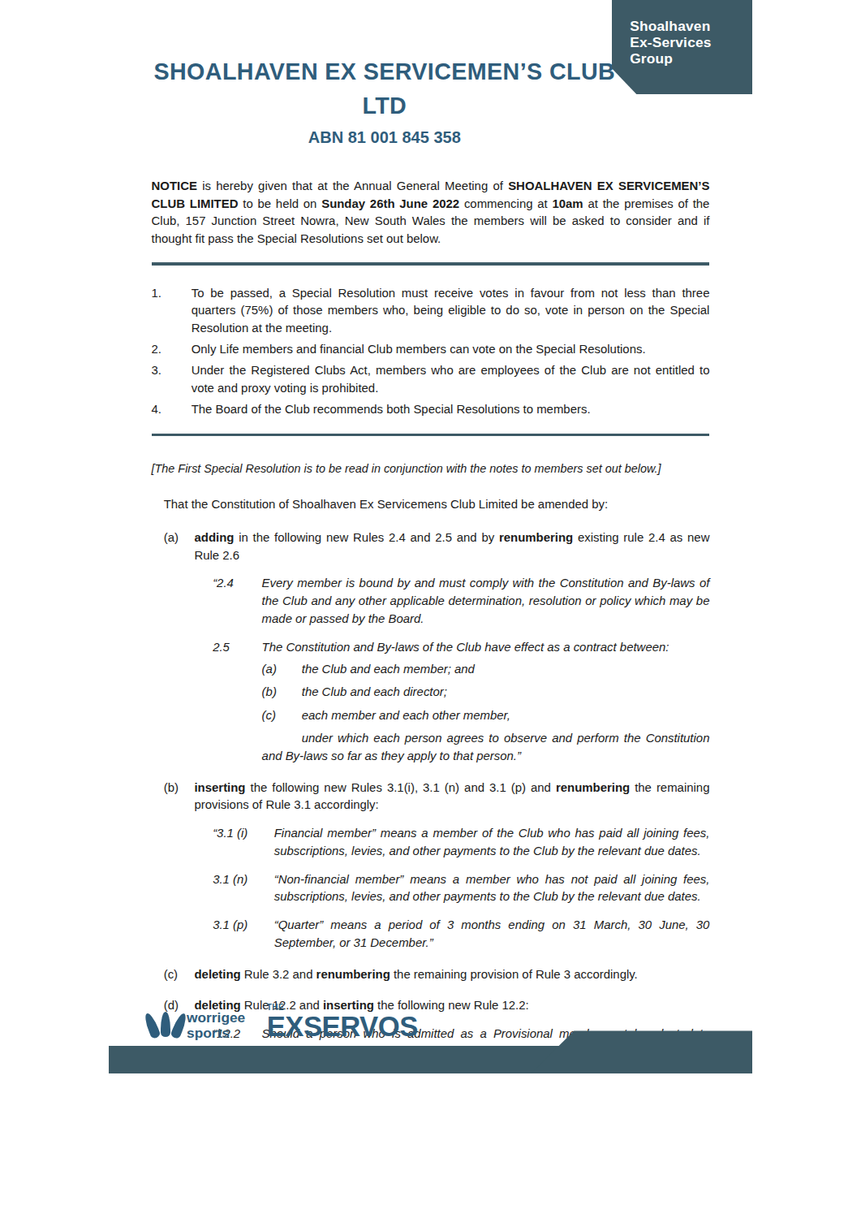Shoalhaven Ex-Services Group
SHOALHAVEN EX SERVICEMEN’S CLUB LTD
ABN 81 001 845 358
NOTICE is hereby given that at the Annual General Meeting of SHOALHAVEN EX SERVICEMEN’S CLUB LIMITED to be held on Sunday 26th June 2022 commencing at 10am at the premises of the Club, 157 Junction Street Nowra, New South Wales the members will be asked to consider and if thought fit pass the Special Resolutions set out below.
1. To be passed, a Special Resolution must receive votes in favour from not less than three quarters (75%) of those members who, being eligible to do so, vote in person on the Special Resolution at the meeting.
2. Only Life members and financial Club members can vote on the Special Resolutions.
3. Under the Registered Clubs Act, members who are employees of the Club are not entitled to vote and proxy voting is prohibited.
4. The Board of the Club recommends both Special Resolutions to members.
[The First Special Resolution is to be read in conjunction with the notes to members set out below.]
That the Constitution of Shoalhaven Ex Servicemens Club Limited be amended by:
(a) adding in the following new Rules 2.4 and 2.5 and by renumbering existing rule 2.4 as new Rule 2.6
“2.4 Every member is bound by and must comply with the Constitution and By-laws of the Club and any other applicable determination, resolution or policy which may be made or passed by the Board.
2.5 The Constitution and By-laws of the Club have effect as a contract between:
(a) the Club and each member; and
(b) the Club and each director;
(c) each member and each other member,
under which each person agrees to observe and perform the Constitution and By-laws so far as they apply to that person.”
(b) inserting the following new Rules 3.1(i), 3.1 (n) and 3.1 (p) and renumbering the remaining provisions of Rule 3.1 accordingly:
“3.1 (i) Financial member” means a member of the Club who has paid all joining fees, subscriptions, levies, and other payments to the Club by the relevant due dates.
3.1 (n) “Non-financial member” means a member who has not paid all joining fees, subscriptions, levies, and other payments to the Club by the relevant due dates.
3.1 (p) “Quarter” means a period of 3 months ending on 31 March, 30 June, 30 September, or 31 December.”
(c) deleting Rule 3.2 and renumbering the remaining provision of Rule 3 accordingly.
(d) deleting Rule 12.2 and inserting the following new Rule 12.2:
“12.2 Should a person who is admitted as a Provisional member not be elected to membership of the Club:
worrigee sports
THE
EXSERVOS